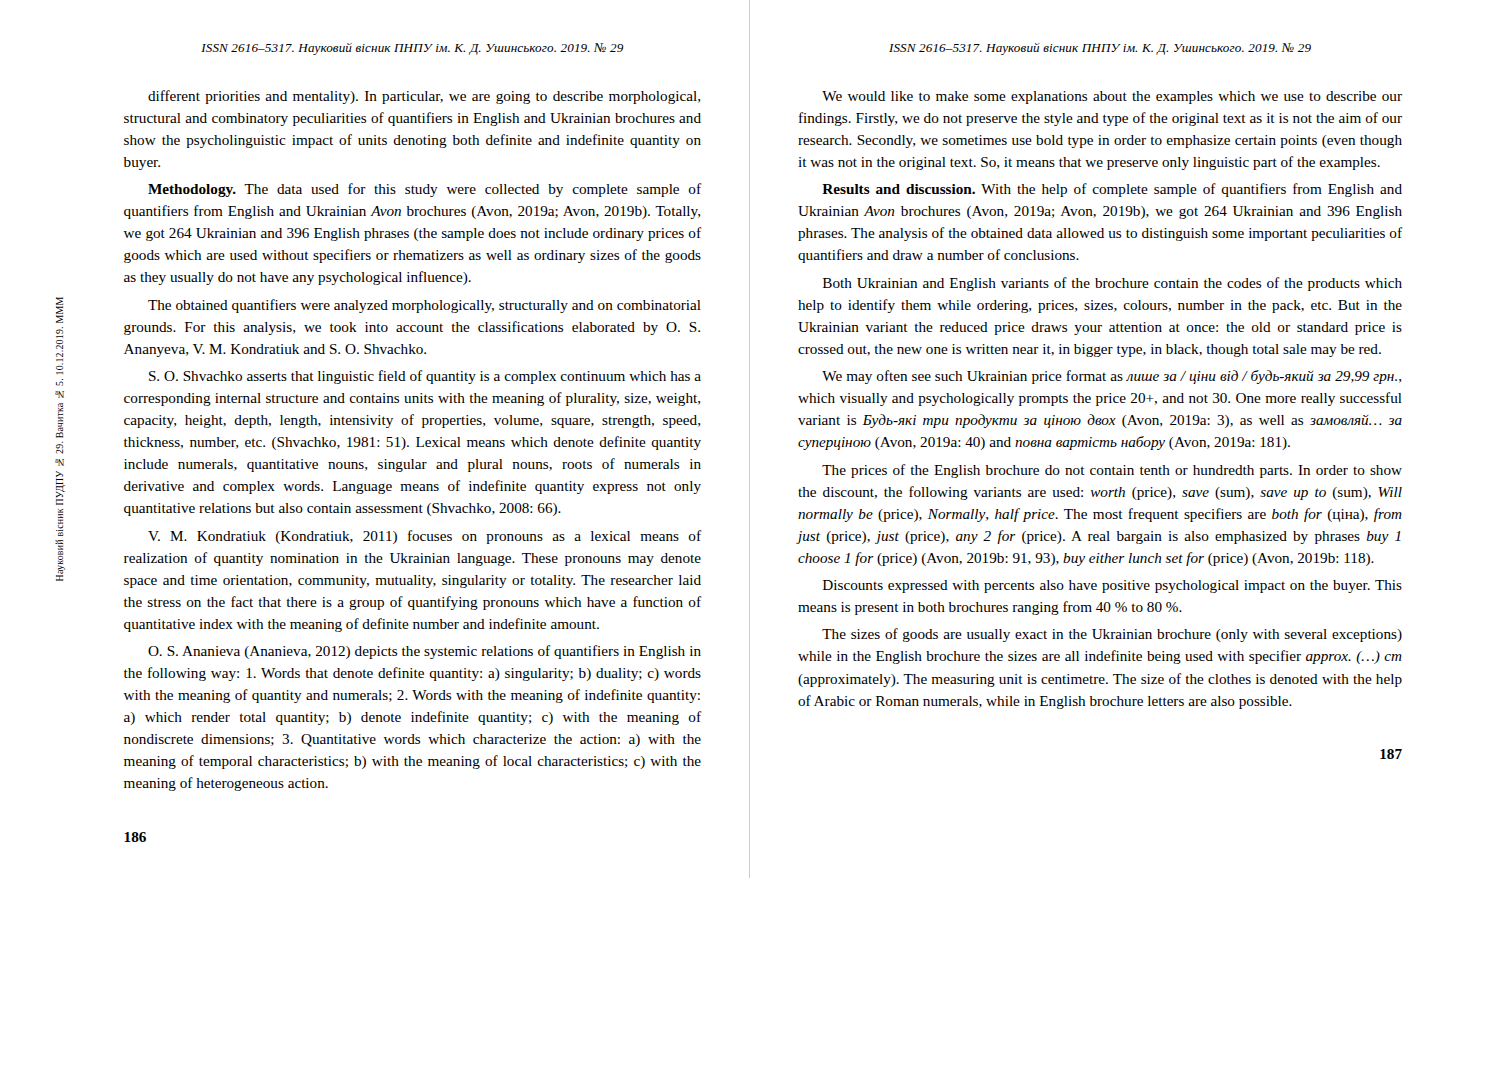Науковий вісник ПУДПУ № 29. Вачитка № 5. 10.12.2019. МММ
ISSN 2616–5317. Науковий вісник ПНПУ ім. К. Д. Ушинського. 2019. № 29
different priorities and mentality). In particular, we are going to describe morphological, structural and combinatory peculiarities of quantifiers in English and Ukrainian brochures and show the psycholinguistic impact of units denoting both definite and indefinite quantity on buyer.
Methodology. The data used for this study were collected by complete sample of quantifiers from English and Ukrainian Avon brochures (Avon, 2019a; Avon, 2019b). Totally, we got 264 Ukrainian and 396 English phrases (the sample does not include ordinary prices of goods which are used without specifiers or rhematizers as well as ordinary sizes of the goods as they usually do not have any psychological influence).
The obtained quantifiers were analyzed morphologically, structurally and on combinatorial grounds. For this analysis, we took into account the classifications elaborated by O. S. Ananyeva, V. M. Kondratiuk and S. O. Shvachko.
S. O. Shvachko asserts that linguistic field of quantity is a complex continuum which has a corresponding internal structure and contains units with the meaning of plurality, size, weight, capacity, height, depth, length, intensivity of properties, volume, square, strength, speed, thickness, number, etc. (Shvachko, 1981: 51). Lexical means which denote definite quantity include numerals, quantitative nouns, singular and plural nouns, roots of numerals in derivative and complex words. Language means of indefinite quantity express not only quantitative relations but also contain assessment (Shvachko, 2008: 66).
V. M. Kondratiuk (Kondratiuk, 2011) focuses on pronouns as a lexical means of realization of quantity nomination in the Ukrainian language. These pronouns may denote space and time orientation, community, mutuality, singularity or totality. The researcher laid the stress on the fact that there is a group of quantifying pronouns which have a function of quantitative index with the meaning of definite number and indefinite amount.
O. S. Ananieva (Ananieva, 2012) depicts the systemic relations of quantifiers in English in the following way: 1. Words that denote definite quantity: a) singularity; b) duality; c) words with the meaning of quantity and numerals; 2. Words with the meaning of indefinite quantity: a) which render total quantity; b) denote indefinite quantity; c) with the meaning of nondiscrete dimensions; 3. Quantitative words which characterize the action: a) with the meaning of temporal characteristics; b) with the meaning of local characteristics; c) with the meaning of heterogeneous action.
186
ISSN 2616–5317. Науковий вісник ПНПУ ім. К. Д. Ушинського. 2019. № 29
We would like to make some explanations about the examples which we use to describe our findings. Firstly, we do not preserve the style and type of the original text as it is not the aim of our research. Secondly, we sometimes use bold type in order to emphasize certain points (even though it was not in the original text. So, it means that we preserve only linguistic part of the examples.
Results and discussion. With the help of complete sample of quantifiers from English and Ukrainian Avon brochures (Avon, 2019a; Avon, 2019b), we got 264 Ukrainian and 396 English phrases. The analysis of the obtained data allowed us to distinguish some important peculiarities of quantifiers and draw a number of conclusions.
Both Ukrainian and English variants of the brochure contain the codes of the products which help to identify them while ordering, prices, sizes, colours, number in the pack, etc. But in the Ukrainian variant the reduced price draws your attention at once: the old or standard price is crossed out, the new one is written near it, in bigger type, in black, though total sale may be red.
We may often see such Ukrainian price format as лише за / ціни від / будь-який за 29,99 грн., which visually and psychologically prompts the price 20+, and not 30. One more really successful variant is Будь-які три продукти за ціною двох (Avon, 2019a: 3), as well as замовляй… за суперціною (Avon, 2019a: 40) and повна вартість набору (Avon, 2019a: 181).
The prices of the English brochure do not contain tenth or hundredth parts. In order to show the discount, the following variants are used: worth (price), save (sum), save up to (sum), Will normally be (price), Normally, half price. The most frequent specifiers are both for (ціна), from just (price), just (price), any 2 for (price). A real bargain is also emphasized by phrases buy 1 choose 1 for (price) (Avon, 2019b: 91, 93), buy either lunch set for (price) (Avon, 2019b: 118).
Discounts expressed with percents also have positive psychological impact on the buyer. This means is present in both brochures ranging from 40 % to 80 %.
The sizes of goods are usually exact in the Ukrainian brochure (only with several exceptions) while in the English brochure the sizes are all indefinite being used with specifier approx. (…) cm (approximately). The measuring unit is centimetre. The size of the clothes is denoted with the help of Arabic or Roman numerals, while in English brochure letters are also possible.
187